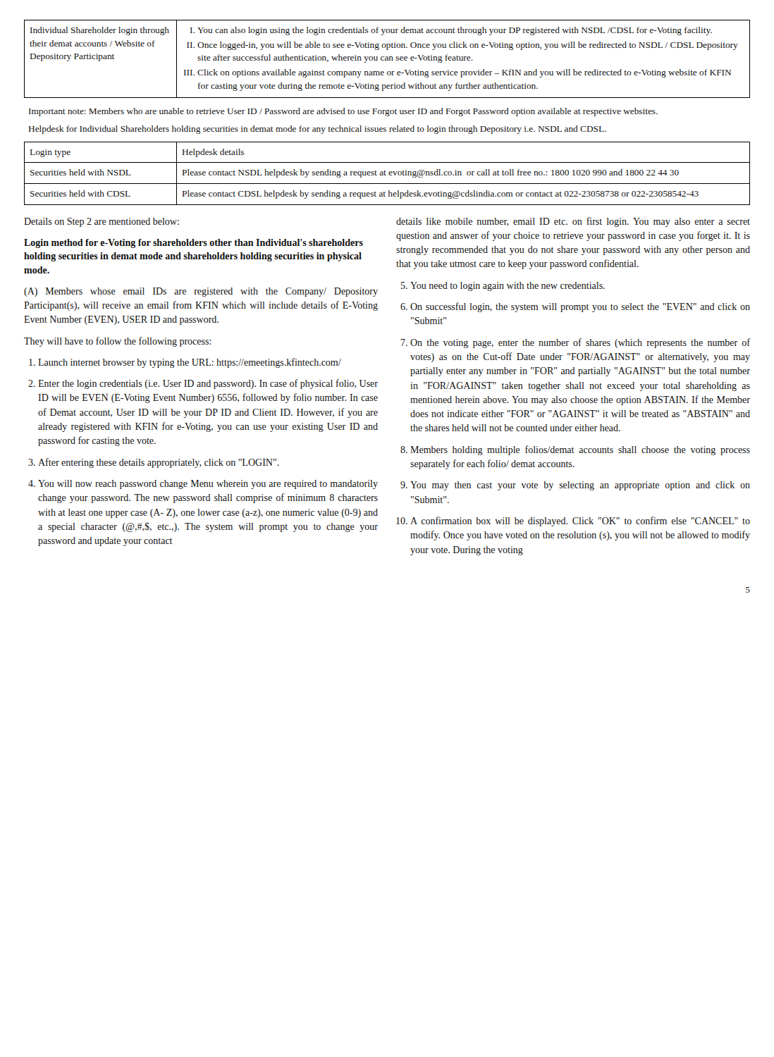| Individual Shareholder login through their demat accounts / Website of Depository Participant | You can also login using the login credentials of your demat account through your DP registered with NSDL /CDSL for e-Voting facility. Once logged-in, you will be able to see e-Voting option. Once you click on e-Voting option, you will be redirected to NSDL / CDSL Depository site after successful authentication, wherein you can see e-Voting feature. Click on options available against company name or e-Voting service provider – KfIN and you will be redirected to e-Voting website of KFIN for casting your vote during the remote e-Voting period without any further authentication. |
Important note: Members who are unable to retrieve User ID / Password are advised to use Forgot user ID and Forgot Password option available at respective websites.
Helpdesk for Individual Shareholders holding securities in demat mode for any technical issues related to login through Depository i.e. NSDL and CDSL.
| Login type | Helpdesk details |
| Securities held with NSDL | Please contact NSDL helpdesk by sending a request at evoting@nsdl.co.in or call at toll free no.: 1800 1020 990 and 1800 22 44 30 |
| Securities held with CDSL | Please contact CDSL helpdesk by sending a request at helpdesk.evoting@cdslindia.com or contact at 022-23058738 or 022-23058542-43 |
Details on Step 2 are mentioned below:
Login method for e-Voting for shareholders other than Individual's shareholders holding securities in demat mode and shareholders holding securities in physical mode.
(A) Members whose email IDs are registered with the Company/ Depository Participant(s), will receive an email from KFIN which will include details of E-Voting Event Number (EVEN), USER ID and password.
They will have to follow the following process:
Launch internet browser by typing the URL: https://emeetings.kfintech.com/
Enter the login credentials (i.e. User ID and password). In case of physical folio, User ID will be EVEN (E-Voting Event Number) 6556, followed by folio number. In case of Demat account, User ID will be your DP ID and Client ID. However, if you are already registered with KFIN for e-Voting, you can use your existing User ID and password for casting the vote.
After entering these details appropriately, click on "LOGIN".
You will now reach password change Menu wherein you are required to mandatorily change your password. The new password shall comprise of minimum 8 characters with at least one upper case (A- Z), one lower case (a-z), one numeric value (0-9) and a special character (@,#,$, etc.,). The system will prompt you to change your password and update your contact
details like mobile number, email ID etc. on first login. You may also enter a secret question and answer of your choice to retrieve your password in case you forget it. It is strongly recommended that you do not share your password with any other person and that you take utmost care to keep your password confidential.
You need to login again with the new credentials.
On successful login, the system will prompt you to select the "EVEN" and click on "Submit"
On the voting page, enter the number of shares (which represents the number of votes) as on the Cut-off Date under "FOR/AGAINST" or alternatively, you may partially enter any number in "FOR" and partially "AGAINST" but the total number in "FOR/AGAINST" taken together shall not exceed your total shareholding as mentioned herein above. You may also choose the option ABSTAIN. If the Member does not indicate either "FOR" or "AGAINST" it will be treated as "ABSTAIN" and the shares held will not be counted under either head.
Members holding multiple folios/demat accounts shall choose the voting process separately for each folio/ demat accounts.
You may then cast your vote by selecting an appropriate option and click on "Submit".
A confirmation box will be displayed. Click "OK" to confirm else "CANCEL" to modify. Once you have voted on the resolution (s), you will not be allowed to modify your vote. During the voting
5